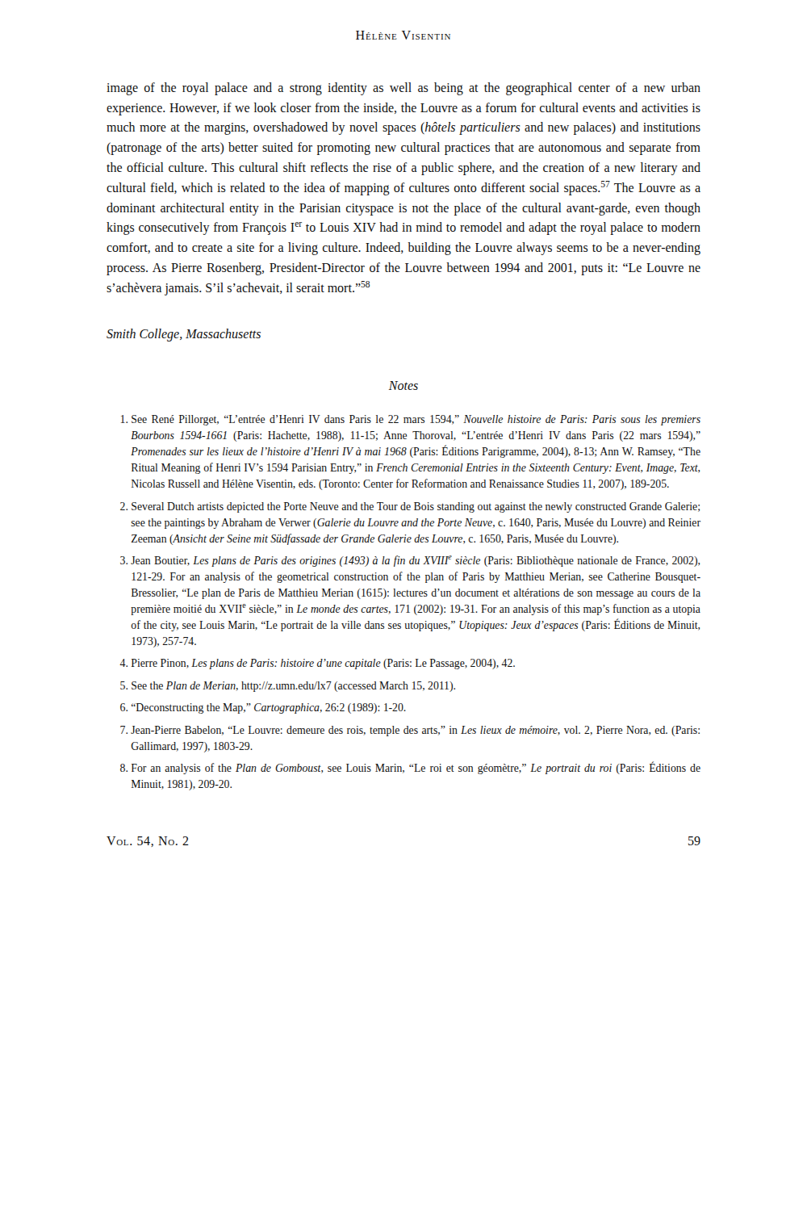Hélène Visentin
image of the royal palace and a strong identity as well as being at the geographical center of a new urban experience. However, if we look closer from the inside, the Louvre as a forum for cultural events and activities is much more at the margins, overshadowed by novel spaces (hôtels particuliers and new palaces) and institutions (patronage of the arts) better suited for promoting new cultural practices that are autonomous and separate from the official culture. This cultural shift reflects the rise of a public sphere, and the creation of a new literary and cultural field, which is related to the idea of mapping of cultures onto different social spaces.57 The Louvre as a dominant architectural entity in the Parisian cityspace is not the place of the cultural avant-garde, even though kings consecutively from François Ier to Louis XIV had in mind to remodel and adapt the royal palace to modern comfort, and to create a site for a living culture. Indeed, building the Louvre always seems to be a never-ending process. As Pierre Rosenberg, President-Director of the Louvre between 1994 and 2001, puts it: “Le Louvre ne s’achèvera jamais. S’il s’achevait, il serait mort.”58
Smith College, Massachusetts
Notes
See René Pillorget, “L’entrée d’Henri IV dans Paris le 22 mars 1594,” Nouvelle histoire de Paris: Paris sous les premiers Bourbons 1594-1661 (Paris: Hachette, 1988), 11-15; Anne Thoroval, “L’entrée d’Henri IV dans Paris (22 mars 1594),” Promenades sur les lieux de l’histoire d’Henri IV à mai 1968 (Paris: Éditions Parigramme, 2004), 8-13; Ann W. Ramsey, “The Ritual Meaning of Henri IV’s 1594 Parisian Entry,” in French Ceremonial Entries in the Sixteenth Century: Event, Image, Text, Nicolas Russell and Hélène Visentin, eds. (Toronto: Center for Reformation and Renaissance Studies 11, 2007), 189-205.
Several Dutch artists depicted the Porte Neuve and the Tour de Bois standing out against the newly constructed Grande Galerie; see the paintings by Abraham de Verwer (Galerie du Louvre and the Porte Neuve, c. 1640, Paris, Musée du Louvre) and Reinier Zeeman (Ansicht der Seine mit Südfassade der Grande Galerie des Louvre, c. 1650, Paris, Musée du Louvre).
Jean Boutier, Les plans de Paris des origines (1493) à la fin du XVIIIe siècle (Paris: Bibliothèque nationale de France, 2002), 121-29. For an analysis of the geometrical construction of the plan of Paris by Matthieu Merian, see Catherine Bousquet-Bressolier, “Le plan de Paris de Matthieu Merian (1615): lectures d’un document et altérations de son message au cours de la première moitié du XVIIe siècle,” in Le monde des cartes, 171 (2002): 19-31. For an analysis of this map’s function as a utopia of the city, see Louis Marin, “Le portrait de la ville dans ses utopiques,” Utopiques: Jeux d’espaces (Paris: Éditions de Minuit, 1973), 257-74.
Pierre Pinon, Les plans de Paris: histoire d’une capitale (Paris: Le Passage, 2004), 42.
See the Plan de Merian, http://z.umn.edu/lx7 (accessed March 15, 2011).
“Deconstructing the Map,” Cartographica, 26:2 (1989): 1-20.
Jean-Pierre Babelon, “Le Louvre: demeure des rois, temple des arts,” in Les lieux de mémoire, vol. 2, Pierre Nora, ed. (Paris: Gallimard, 1997), 1803-29.
For an analysis of the Plan de Gomboust, see Louis Marin, “Le roi et son géomètre,” Le portrait du roi (Paris: Éditions de Minuit, 1981), 209-20.
Vol. 54, No. 2 59